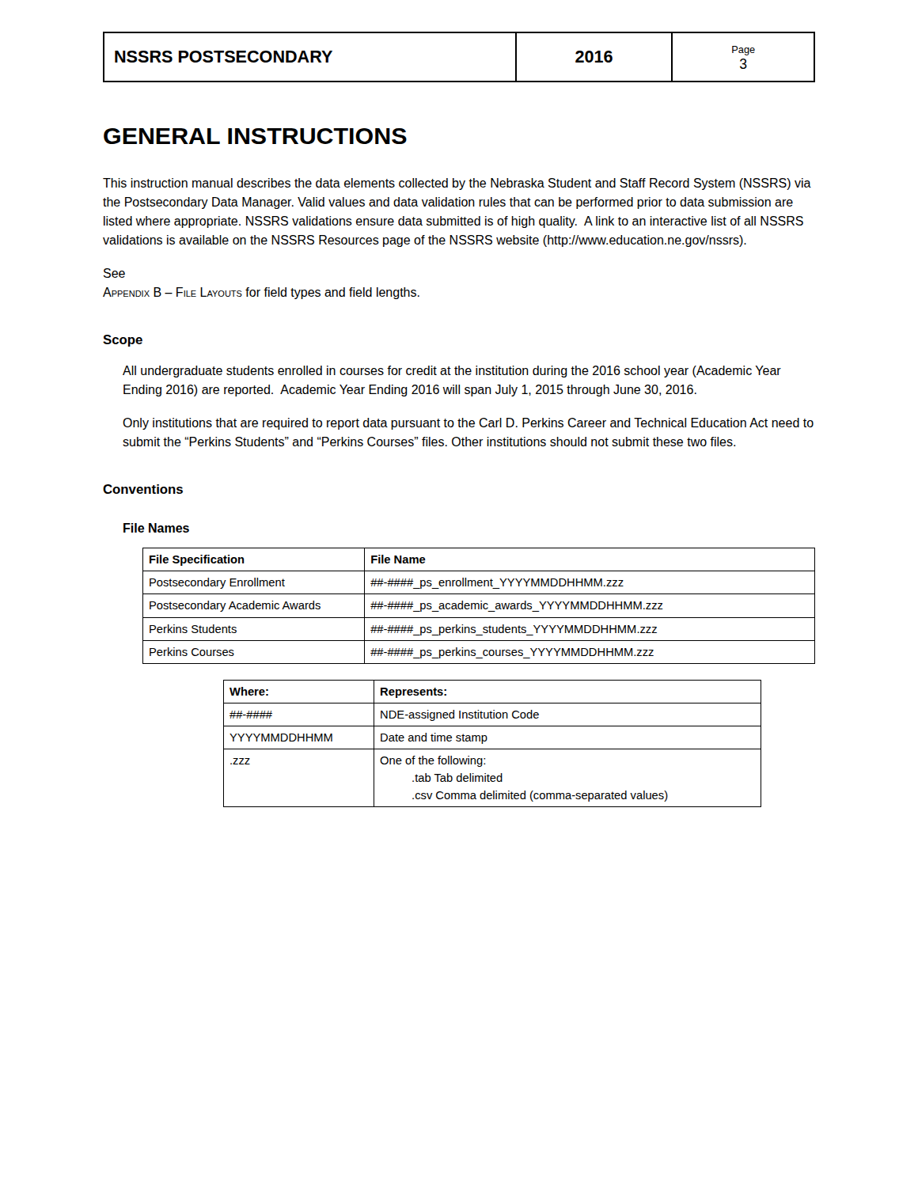| NSSRS POSTSECONDARY | 2016 | Page 3 |
GENERAL INSTRUCTIONS
This instruction manual describes the data elements collected by the Nebraska Student and Staff Record System (NSSRS) via the Postsecondary Data Manager. Valid values and data validation rules that can be performed prior to data submission are listed where appropriate. NSSRS validations ensure data submitted is of high quality. A link to an interactive list of all NSSRS validations is available on the NSSRS Resources page of the NSSRS website (http://www.education.ne.gov/nssrs).
See
Appendix B – File Layouts for field types and field lengths.
Scope
All undergraduate students enrolled in courses for credit at the institution during the 2016 school year (Academic Year Ending 2016) are reported. Academic Year Ending 2016 will span July 1, 2015 through June 30, 2016.
Only institutions that are required to report data pursuant to the Carl D. Perkins Career and Technical Education Act need to submit the “Perkins Students” and “Perkins Courses” files. Other institutions should not submit these two files.
Conventions
File Names
| File Specification | File Name |
| --- | --- |
| Postsecondary Enrollment | ##-####_ps_enrollment_YYYYMMDDHHMM.zzz |
| Postsecondary Academic Awards | ##-####_ps_academic_awards_YYYYMMDDHHMM.zzz |
| Perkins Students | ##-####_ps_perkins_students_YYYYMMDDHHMM.zzz |
| Perkins Courses | ##-####_ps_perkins_courses_YYYYMMDDHHMM.zzz |
| Where: | Represents: |
| --- | --- |
| ##-#### | NDE-assigned Institution Code |
| YYYYMMDDHHMM | Date and time stamp |
| .zzz | One of the following: .tab Tab delimited .csv Comma delimited (comma-separated values) |